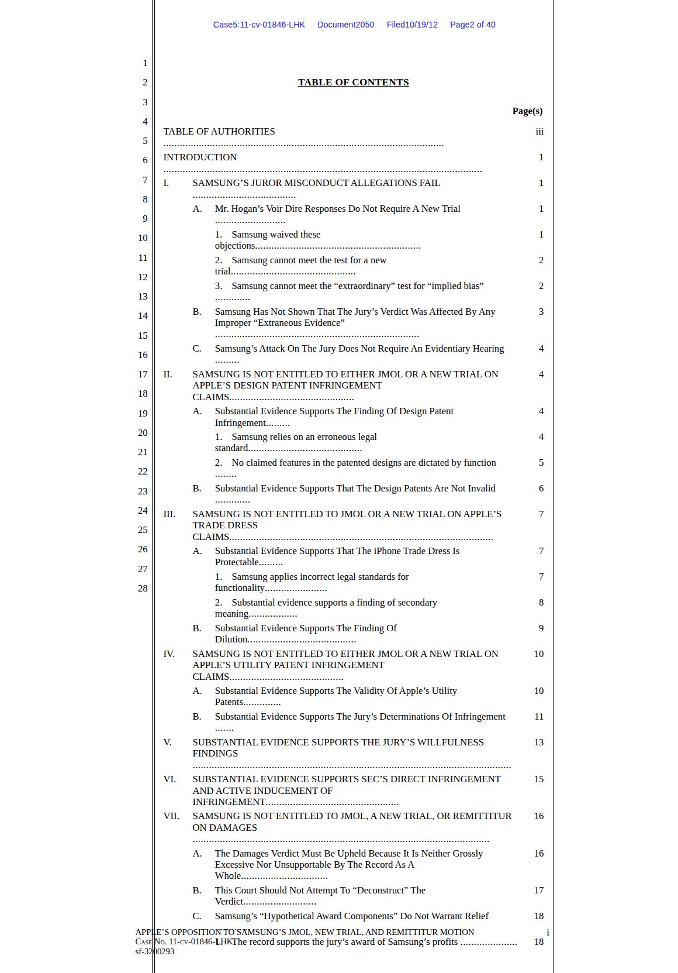Case5:11-cv-01846-LHK Document2050 Filed10/19/12 Page2 of 40
1
2
3
4
5
6
7
8
9
10
11
12
13
14
15
16
17
18
19
20
21
22
23
24
25
26
27
28
TABLE OF CONTENTS
Page(s)
| TABLE OF AUTHORITIES ....................................................................................................... | iii |
| INTRODUCTION ..................................................................................................................... | 1 |
| I. | SAMSUNG’S JUROR MISCONDUCT ALLEGATIONS FAIL ...................................... | 1 |
| | A. | Mr. Hogan’s Voir Dire Responses Do Not Require A New Trial .......................... | 1 |
| | 1. Samsung waived these objections ............................................................. | 1 |
| | 2. Samsung cannot meet the test for a new trial .............................................. | 2 |
| | 3. Samsung cannot meet the “extraordinary” test for “implied bias” ............. | 2 |
| | B. | Samsung Has Not Shown That The Jury’s Verdict Was Affected By Any Improper “Extraneous Evidence” ........................................................................... | 3 |
| | C. | Samsung’s Attack On The Jury Does Not Require An Evidentiary Hearing ......... | 4 |
| II. | SAMSUNG IS NOT ENTITLED TO EITHER JMOL OR A NEW TRIAL ON APPLE’S DESIGN PATENT INFRINGEMENT CLAIMS. ............................................. | 4 |
| | A. | Substantial Evidence Supports The Finding Of Design Patent Infringement ......... | 4 |
| | 1. Samsung relies on an erroneous legal standard .......................................... | 4 |
| | 2. No claimed features in the patented designs are dictated by function ........ | 5 |
| | B. | Substantial Evidence Supports That The Design Patents Are Not Invalid ............. | 6 |
| III. | SAMSUNG IS NOT ENTITLED TO JMOL OR A NEW TRIAL ON APPLE’S TRADE DRESS CLAIMS. ................................................................................................ | 7 |
| | A. | Substantial Evidence Supports That The iPhone Trade Dress Is Protectable ......... | 7 |
| | 1. Samsung applies incorrect legal standards for functionality ....................... | 7 |
| | 2. Substantial evidence supports a finding of secondary meaning .................. | 8 |
| | B. | Substantial Evidence Supports The Finding Of Dilution ........................................ | 9 |
| IV. | SAMSUNG IS NOT ENTITLED TO EITHER JMOL OR A NEW TRIAL ON APPLE’S UTILITY PATENT INFRINGEMENT CLAIMS .......................................... | 10 |
| | A. | Substantial Evidence Supports The Validity Of Apple’s Utility Patents .............. | 10 |
| | B. | Substantial Evidence Supports The Jury’s Determinations Of Infringement ....... | 11 |
| V. | SUBSTANTIAL EVIDENCE SUPPORTS THE JURY’S WILLFULNESS FINDINGS ..................................................................................................................... | 13 |
| VI. | SUBSTANTIAL EVIDENCE SUPPORTS SEC’S DIRECT INFRINGEMENT AND ACTIVE INDUCEMENT OF INFRINGEMENT ................................................. | 15 |
| VII. | SAMSUNG IS NOT ENTITLED TO JMOL, A NEW TRIAL, OR REMITTITUR ON DAMAGES ............................................................................................................. | 16 |
| | A. | The Damages Verdict Must Be Upheld Because It Is Neither Grossly Excessive Nor Unsupportable By The Record As A Whole ................................ | 16 |
| | B. | This Court Should Not Attempt To “Deconstruct” The Verdict ........................... | 17 |
| | C. | Samsung’s “Hypothetical Award Components” Do Not Warrant Relief ............. | 18 |
| | 1. The record supports the jury’s award of Samsung’s profits ..................... | 18 |
APPLE’S OPPOSITION TO SAMSUNG’S JMOL, NEW TRIAL, AND REMITTITUR MOTION
Case No. 11-cv-01846-LHK
sf-3200293
i